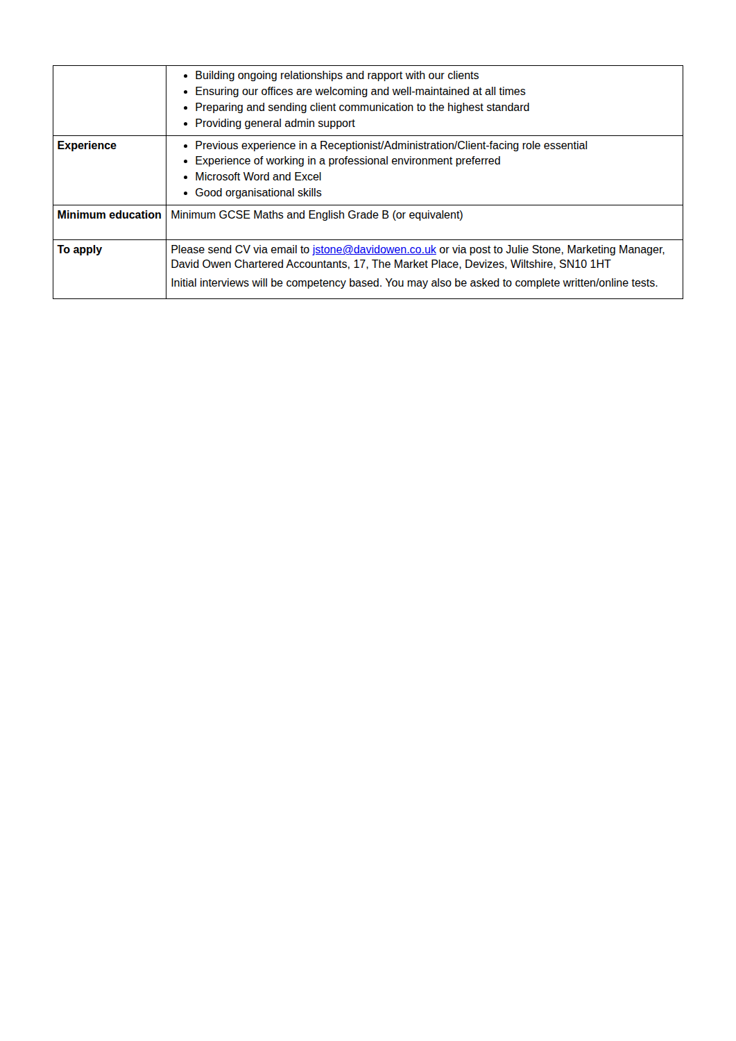| | Building ongoing relationships and rapport with our clients Ensuring our offices are welcoming and well-maintained at all times Preparing and sending client communication to the highest standard Providing general admin support |
| Experience | Previous experience in a Receptionist/Administration/Client-facing role essential Experience of working in a professional environment preferred Microsoft Word and Excel Good organisational skills |
| Minimum education | Minimum GCSE Maths and English Grade B (or equivalent) |
| To apply | Please send CV via email to jstone@davidowen.co.uk or via post to Julie Stone, Marketing Manager, David Owen Chartered Accountants, 17, The Market Place, Devizes, Wiltshire, SN10 1HT Initial interviews will be competency based. You may also be asked to complete written/online tests. |